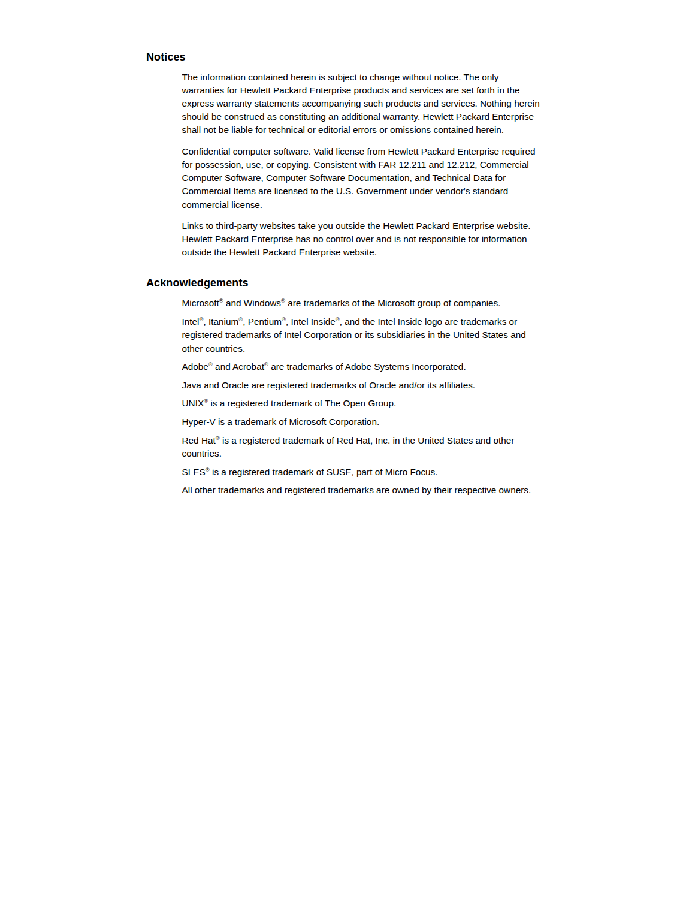Notices
The information contained herein is subject to change without notice. The only warranties for Hewlett Packard Enterprise products and services are set forth in the express warranty statements accompanying such products and services. Nothing herein should be construed as constituting an additional warranty. Hewlett Packard Enterprise shall not be liable for technical or editorial errors or omissions contained herein.
Confidential computer software. Valid license from Hewlett Packard Enterprise required for possession, use, or copying. Consistent with FAR 12.211 and 12.212, Commercial Computer Software, Computer Software Documentation, and Technical Data for Commercial Items are licensed to the U.S. Government under vendor's standard commercial license.
Links to third-party websites take you outside the Hewlett Packard Enterprise website. Hewlett Packard Enterprise has no control over and is not responsible for information outside the Hewlett Packard Enterprise website.
Acknowledgements
Microsoft® and Windows® are trademarks of the Microsoft group of companies.
Intel®, Itanium®, Pentium®, Intel Inside®, and the Intel Inside logo are trademarks or registered trademarks of Intel Corporation or its subsidiaries in the United States and other countries.
Adobe® and Acrobat® are trademarks of Adobe Systems Incorporated.
Java and Oracle are registered trademarks of Oracle and/or its affiliates.
UNIX® is a registered trademark of The Open Group.
Hyper-V is a trademark of Microsoft Corporation.
Red Hat® is a registered trademark of Red Hat, Inc. in the United States and other countries.
SLES® is a registered trademark of SUSE, part of Micro Focus.
All other trademarks and registered trademarks are owned by their respective owners.